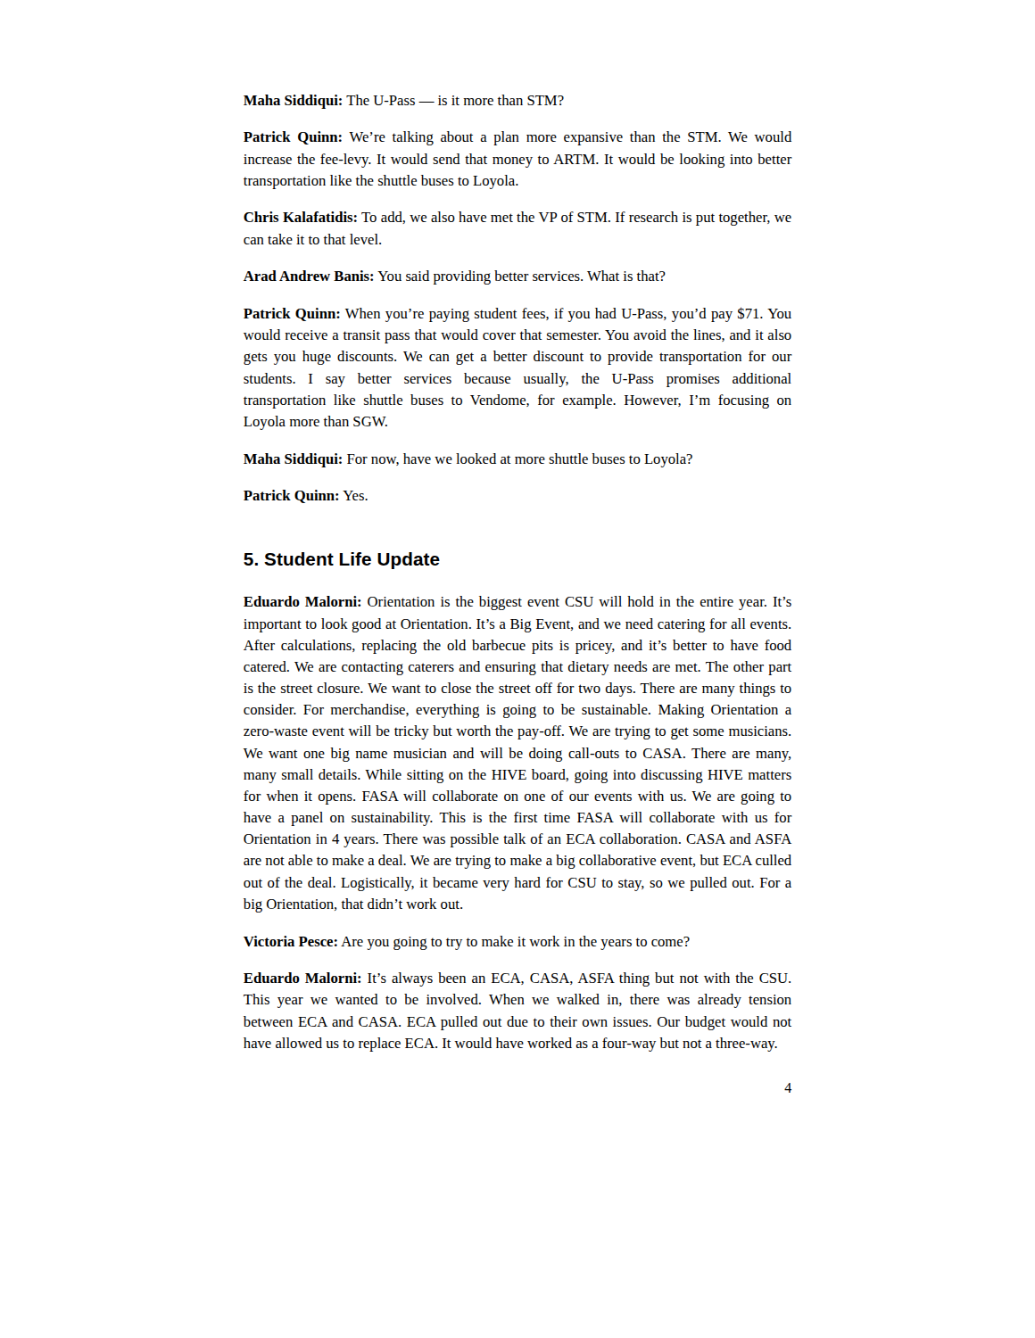Maha Siddiqui: The U-Pass — is it more than STM?
Patrick Quinn: We’re talking about a plan more expansive than the STM. We would increase the fee-levy. It would send that money to ARTM. It would be looking into better transportation like the shuttle buses to Loyola.
Chris Kalafatidis: To add, we also have met the VP of STM. If research is put together, we can take it to that level.
Arad Andrew Banis: You said providing better services. What is that?
Patrick Quinn: When you’re paying student fees, if you had U-Pass, you’d pay $71. You would receive a transit pass that would cover that semester. You avoid the lines, and it also gets you huge discounts. We can get a better discount to provide transportation for our students. I say better services because usually, the U-Pass promises additional transportation like shuttle buses to Vendome, for example. However, I’m focusing on Loyola more than SGW.
Maha Siddiqui: For now, have we looked at more shuttle buses to Loyola?
Patrick Quinn: Yes.
5. Student Life Update
Eduardo Malorni: Orientation is the biggest event CSU will hold in the entire year. It’s important to look good at Orientation. It’s a Big Event, and we need catering for all events. After calculations, replacing the old barbecue pits is pricey, and it’s better to have food catered. We are contacting caterers and ensuring that dietary needs are met. The other part is the street closure. We want to close the street off for two days. There are many things to consider. For merchandise, everything is going to be sustainable. Making Orientation a zero-waste event will be tricky but worth the pay-off. We are trying to get some musicians. We want one big name musician and will be doing call-outs to CASA. There are many, many small details. While sitting on the HIVE board, going into discussing HIVE matters for when it opens. FASA will collaborate on one of our events with us. We are going to have a panel on sustainability. This is the first time FASA will collaborate with us for Orientation in 4 years. There was possible talk of an ECA collaboration. CASA and ASFA are not able to make a deal. We are trying to make a big collaborative event, but ECA culled out of the deal. Logistically, it became very hard for CSU to stay, so we pulled out. For a big Orientation, that didn’t work out.
Victoria Pesce: Are you going to try to make it work in the years to come?
Eduardo Malorni: It’s always been an ECA, CASA, ASFA thing but not with the CSU. This year we wanted to be involved. When we walked in, there was already tension between ECA and CASA. ECA pulled out due to their own issues. Our budget would not have allowed us to replace ECA. It would have worked as a four-way but not a three-way.
4